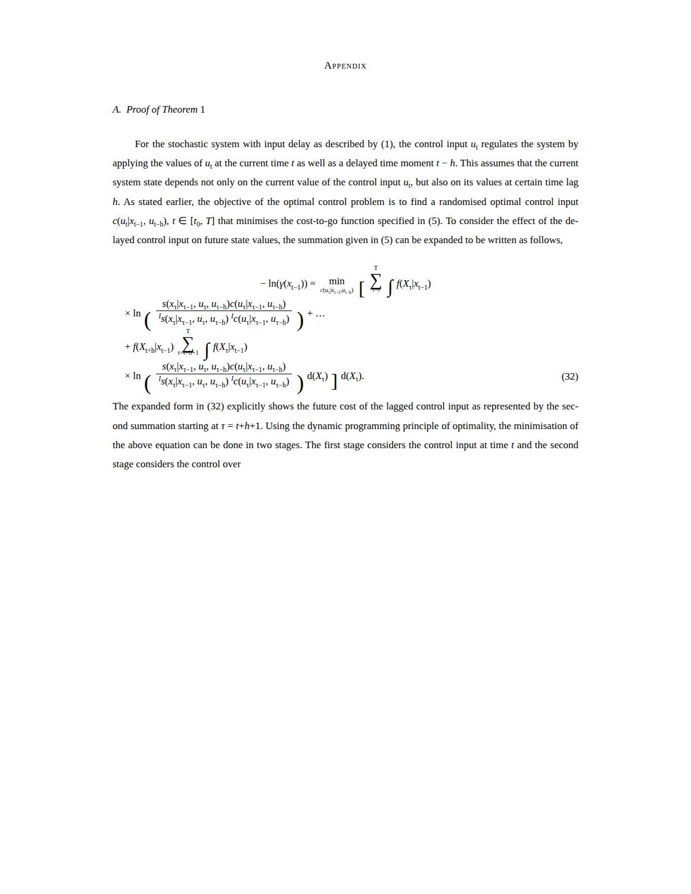Appendix
A. Proof of Theorem 1
For the stochastic system with input delay as described by (1), the control input ut regulates the system by applying the values of ut at the current time t as well as a delayed time moment t − h. This assumes that the current system state depends not only on the current value of the control input ut, but also on its values at certain time lag h. As stated earlier, the objective of the optimal control problem is to find a randomised optimal control input c(ut|xt−1, ut−h), t ∈ [t0, T] that minimises the cost-to-go function specified in (5). To consider the effect of the delayed control input on future state values, the summation given in (5) can be expanded to be written as follows,
− ln(γ(xt−1)) = min c(uτ|xτ−1,uτ−h) [ T∑τ=t ∫ f(Xτ|xt−1)
× ln ( s(xτ|xτ−1, uτ, uτ−h)c(uτ|xτ−1, uτ−h) Is(xτ|xτ−1, uτ, uτ−h) Ic(uτ|xτ−1, uτ−h) ) + …
+ f(Xt+h|xt−1) T∑τ=t+h+1 ∫ f(Xτ|xt−1)
× ln ( s(xτ|xτ−1, uτ, uτ−h)c(uτ|xτ−1, uτ−h) Is(xτ|xτ−1, uτ, uτ−h) Ic(uτ|xτ−1, uτ−h) ) d(Xτ) ] d(Xτ).
(32)
The expanded form in (32) explicitly shows the future cost of the lagged control input as represented by the second summation starting at τ = t+h+1. Using the dynamic programming principle of optimality, the minimisation of the above equation can be done in two stages. The first stage considers the control input at time t and the second stage considers the control over